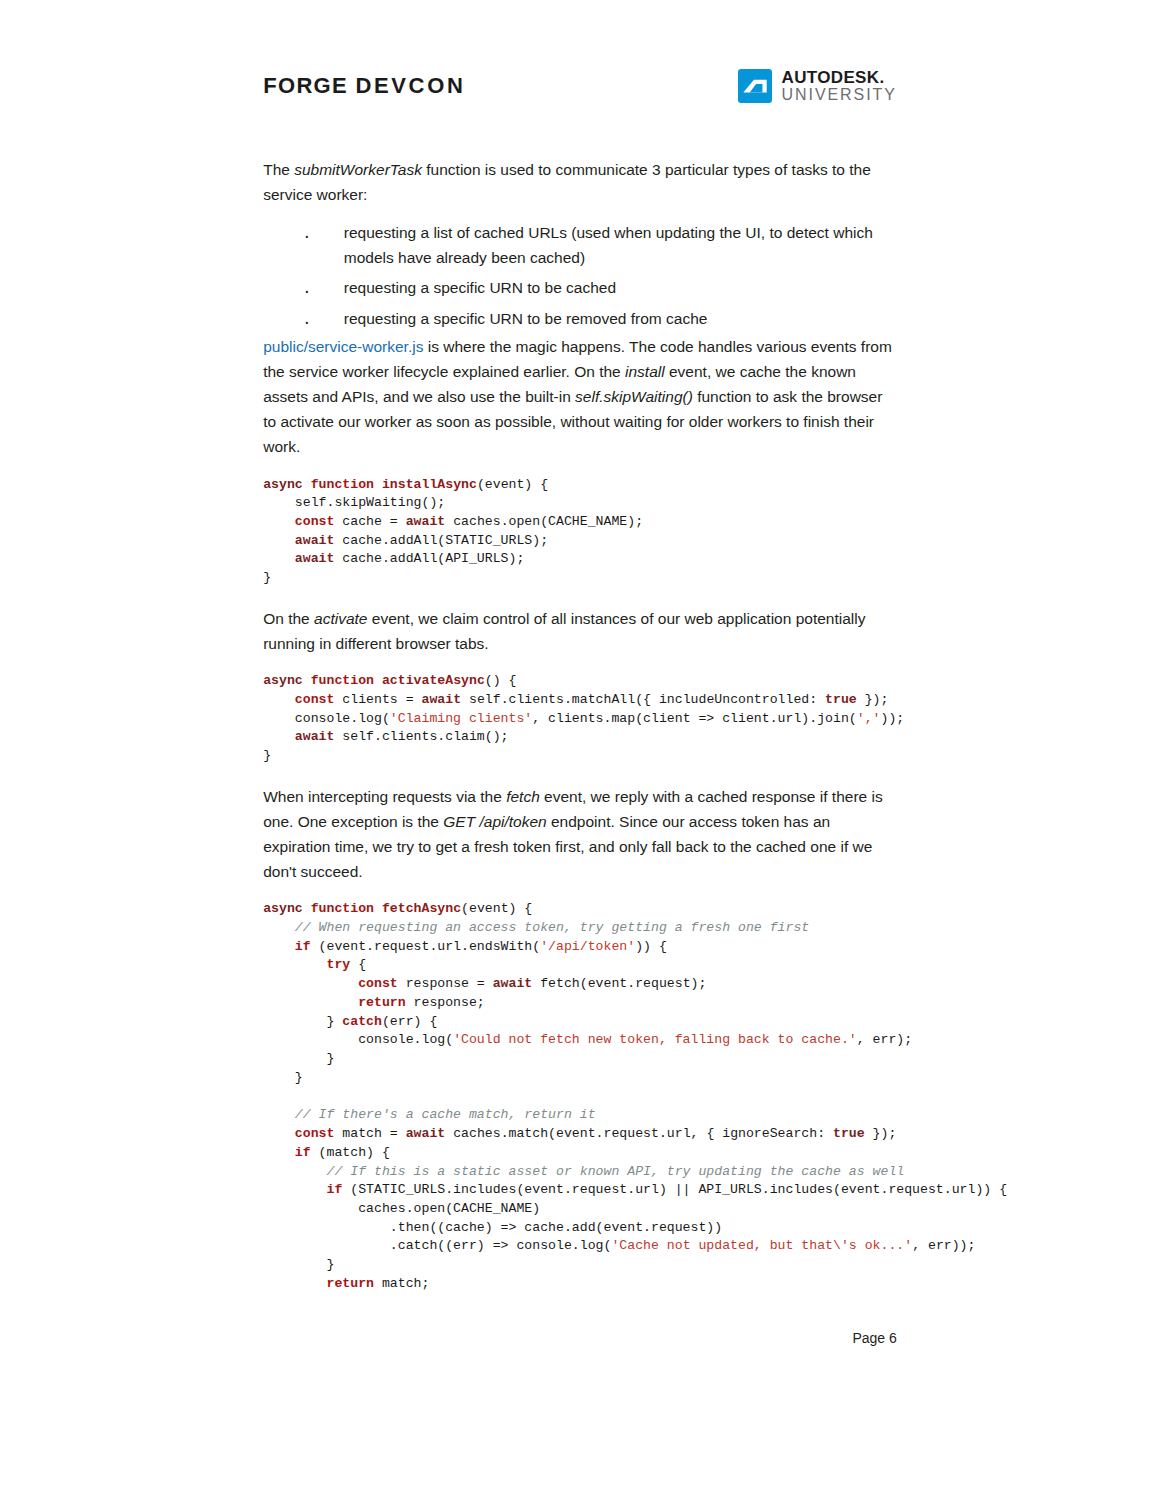FORGE DEVCON
AUTODESK.
University
The submitWorkerTask function is used to communicate 3 particular types of tasks to the service worker:
requesting a list of cached URLs (used when updating the UI, to detect which models have already been cached)
requesting a specific URN to be cached
requesting a specific URN to be removed from cache
public/service-worker.js is where the magic happens. The code handles various events from the service worker lifecycle explained earlier. On the install event, we cache the known assets and APIs, and we also use the built-in self.skipWaiting() function to ask the browser to activate our worker as soon as possible, without waiting for older workers to finish their work.
async function installAsync(event) {
    self.skipWaiting();
    const cache = await caches.open(CACHE_NAME);
    await cache.addAll(STATIC_URLS);
    await cache.addAll(API_URLS);
}
On the activate event, we claim control of all instances of our web application potentially running in different browser tabs.
async function activateAsync() {
    const clients = await self.clients.matchAll({ includeUncontrolled: true });
    console.log('Claiming clients', clients.map(client => client.url).join(','));
    await self.clients.claim();
}
When intercepting requests via the fetch event, we reply with a cached response if there is one. One exception is the GET /api/token endpoint. Since our access token has an expiration time, we try to get a fresh token first, and only fall back to the cached one if we don't succeed.
async function fetchAsync(event) {
    // When requesting an access token, try getting a fresh one first
    if (event.request.url.endsWith('/api/token')) {
        try {
            const response = await fetch(event.request);
            return response;
        } catch(err) {
            console.log('Could not fetch new token, falling back to cache.', err);
        }
    }

    // If there's a cache match, return it
    const match = await caches.match(event.request.url, { ignoreSearch: true });
    if (match) {
        // If this is a static asset or known API, try updating the cache as well
        if (STATIC_URLS.includes(event.request.url) || API_URLS.includes(event.request.url)) {
            caches.open(CACHE_NAME)
                .then((cache) => cache.add(event.request))
                .catch((err) => console.log('Cache not updated, but that\'s ok...', err));
        }
        return match;
Page 6